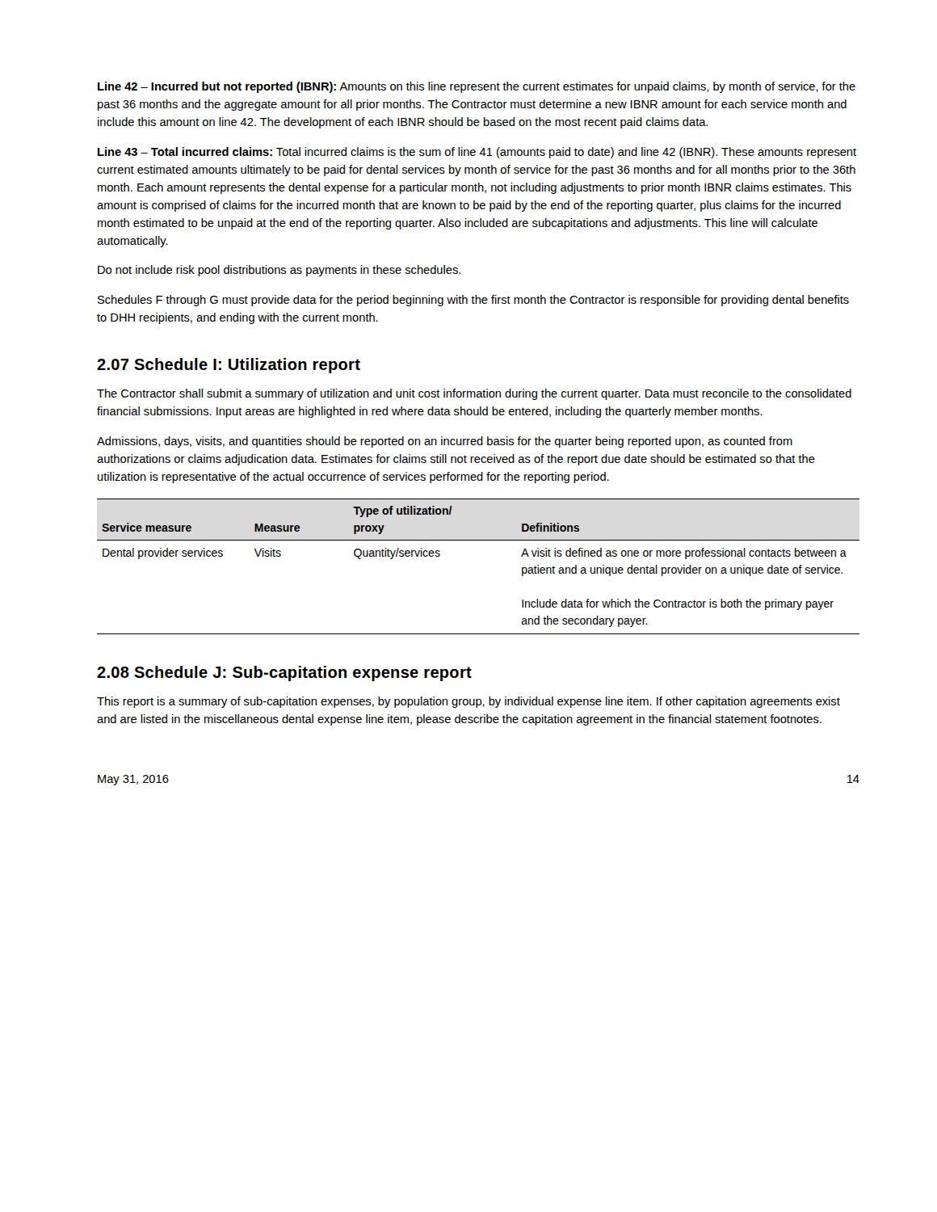Line 42 – Incurred but not reported (IBNR): Amounts on this line represent the current estimates for unpaid claims, by month of service, for the past 36 months and the aggregate amount for all prior months. The Contractor must determine a new IBNR amount for each service month and include this amount on line 42. The development of each IBNR should be based on the most recent paid claims data.
Line 43 – Total incurred claims: Total incurred claims is the sum of line 41 (amounts paid to date) and line 42 (IBNR). These amounts represent current estimated amounts ultimately to be paid for dental services by month of service for the past 36 months and for all months prior to the 36th month. Each amount represents the dental expense for a particular month, not including adjustments to prior month IBNR claims estimates. This amount is comprised of claims for the incurred month that are known to be paid by the end of the reporting quarter, plus claims for the incurred month estimated to be unpaid at the end of the reporting quarter. Also included are subcapitations and adjustments. This line will calculate automatically.
Do not include risk pool distributions as payments in these schedules.
Schedules F through G must provide data for the period beginning with the first month the Contractor is responsible for providing dental benefits to DHH recipients, and ending with the current month.
2.07 Schedule I: Utilization report
The Contractor shall submit a summary of utilization and unit cost information during the current quarter. Data must reconcile to the consolidated financial submissions. Input areas are highlighted in red where data should be entered, including the quarterly member months.
Admissions, days, visits, and quantities should be reported on an incurred basis for the quarter being reported upon, as counted from authorizations or claims adjudication data. Estimates for claims still not received as of the report due date should be estimated so that the utilization is representative of the actual occurrence of services performed for the reporting period.
| Service measure | Measure | Type of utilization/ proxy | Definitions |
| --- | --- | --- | --- |
| Dental provider services | Visits | Quantity/services | A visit is defined as one or more professional contacts between a patient and a unique dental provider on a unique date of service. Include data for which the Contractor is both the primary payer and the secondary payer. |
2.08 Schedule J: Sub-capitation expense report
This report is a summary of sub-capitation expenses, by population group, by individual expense line item. If other capitation agreements exist and are listed in the miscellaneous dental expense line item, please describe the capitation agreement in the financial statement footnotes.
May 31, 2016 14